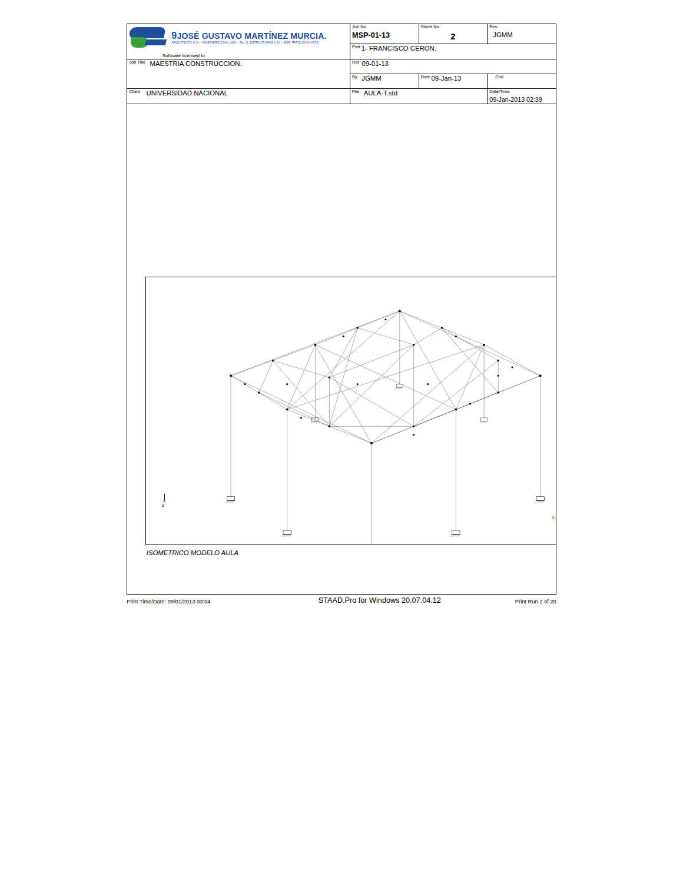| 9 JOSÉ GUSTAVO MARTÍNEZ MURCIA. ARQUITECTO U.N.– INGENIERO CIVIL UGC – Mc. S. ESTRUCTURAS U.N. – ESP. PATOLOGÍA USTA. Software licensed to | Job No MSP-01-13 | Sheet No 2 | Rev JGMM |
| Part 1- FRANCISCO CERON. |
| Job Title MAESTRIA CONSTRUCCION. | Ref 09-01-13 |
| By JGMM | Date 09-Jan-13 | Chd |
| Client UNIVERSIDAD NACIONAL | File AULA-T.std | Date/Time 09-Jan-2013 02:39 |
x
z
Load 5
ISOMETRICO MODELO AULA
Print Time/Date: 09/01/2013 03:04
STAAD.Pro for Windows 20.07.04.12
Print Run 2 of 20